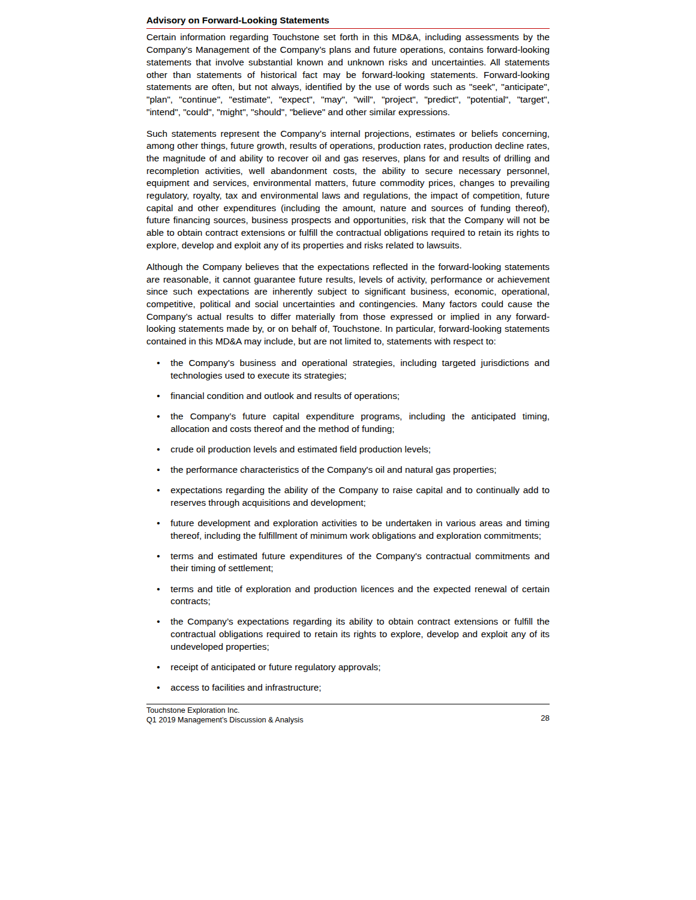Advisory on Forward-Looking Statements
Certain information regarding Touchstone set forth in this MD&A, including assessments by the Company’s Management of the Company’s plans and future operations, contains forward-looking statements that involve substantial known and unknown risks and uncertainties. All statements other than statements of historical fact may be forward-looking statements. Forward-looking statements are often, but not always, identified by the use of words such as "seek", "anticipate", "plan", "continue", "estimate", "expect", "may", "will", "project", "predict", "potential", "target", "intend", "could", "might", "should", "believe" and other similar expressions.
Such statements represent the Company’s internal projections, estimates or beliefs concerning, among other things, future growth, results of operations, production rates, production decline rates, the magnitude of and ability to recover oil and gas reserves, plans for and results of drilling and recompletion activities, well abandonment costs, the ability to secure necessary personnel, equipment and services, environmental matters, future commodity prices, changes to prevailing regulatory, royalty, tax and environmental laws and regulations, the impact of competition, future capital and other expenditures (including the amount, nature and sources of funding thereof), future financing sources, business prospects and opportunities, risk that the Company will not be able to obtain contract extensions or fulfill the contractual obligations required to retain its rights to explore, develop and exploit any of its properties and risks related to lawsuits.
Although the Company believes that the expectations reflected in the forward-looking statements are reasonable, it cannot guarantee future results, levels of activity, performance or achievement since such expectations are inherently subject to significant business, economic, operational, competitive, political and social uncertainties and contingencies. Many factors could cause the Company’s actual results to differ materially from those expressed or implied in any forward-looking statements made by, or on behalf of, Touchstone. In particular, forward-looking statements contained in this MD&A may include, but are not limited to, statements with respect to:
the Company's business and operational strategies, including targeted jurisdictions and technologies used to execute its strategies;
financial condition and outlook and results of operations;
the Company’s future capital expenditure programs, including the anticipated timing, allocation and costs thereof and the method of funding;
crude oil production levels and estimated field production levels;
the performance characteristics of the Company's oil and natural gas properties;
expectations regarding the ability of the Company to raise capital and to continually add to reserves through acquisitions and development;
future development and exploration activities to be undertaken in various areas and timing thereof, including the fulfillment of minimum work obligations and exploration commitments;
terms and estimated future expenditures of the Company's contractual commitments and their timing of settlement;
terms and title of exploration and production licences and the expected renewal of certain contracts;
the Company’s expectations regarding its ability to obtain contract extensions or fulfill the contractual obligations required to retain its rights to explore, develop and exploit any of its undeveloped properties;
receipt of anticipated or future regulatory approvals;
access to facilities and infrastructure;
Touchstone Exploration Inc.
Q1 2019 Management’s Discussion & Analysis
28